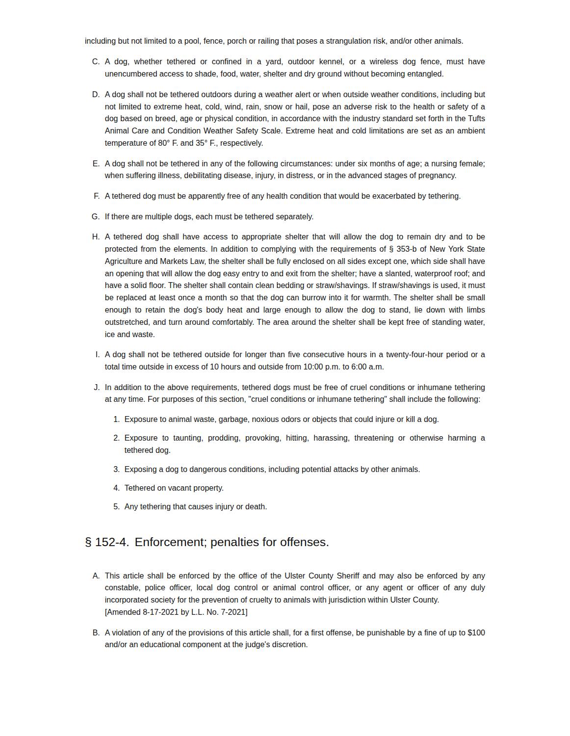including but not limited to a pool, fence, porch or railing that poses a strangulation risk, and/or other animals.
A dog, whether tethered or confined in a yard, outdoor kennel, or a wireless dog fence, must have unencumbered access to shade, food, water, shelter and dry ground without becoming entangled.
A dog shall not be tethered outdoors during a weather alert or when outside weather conditions, including but not limited to extreme heat, cold, wind, rain, snow or hail, pose an adverse risk to the health or safety of a dog based on breed, age or physical condition, in accordance with the industry standard set forth in the Tufts Animal Care and Condition Weather Safety Scale. Extreme heat and cold limitations are set as an ambient temperature of 80° F. and 35° F., respectively.
A dog shall not be tethered in any of the following circumstances: under six months of age; a nursing female; when suffering illness, debilitating disease, injury, in distress, or in the advanced stages of pregnancy.
A tethered dog must be apparently free of any health condition that would be exacerbated by tethering.
If there are multiple dogs, each must be tethered separately.
A tethered dog shall have access to appropriate shelter that will allow the dog to remain dry and to be protected from the elements. In addition to complying with the requirements of § 353-b of New York State Agriculture and Markets Law, the shelter shall be fully enclosed on all sides except one, which side shall have an opening that will allow the dog easy entry to and exit from the shelter; have a slanted, waterproof roof; and have a solid floor. The shelter shall contain clean bedding or straw/shavings. If straw/shavings is used, it must be replaced at least once a month so that the dog can burrow into it for warmth. The shelter shall be small enough to retain the dog's body heat and large enough to allow the dog to stand, lie down with limbs outstretched, and turn around comfortably. The area around the shelter shall be kept free of standing water, ice and waste.
A dog shall not be tethered outside for longer than five consecutive hours in a twenty-four-hour period or a total time outside in excess of 10 hours and outside from 10:00 p.m. to 6:00 a.m.
In addition to the above requirements, tethered dogs must be free of cruel conditions or inhumane tethering at any time. For purposes of this section, "cruel conditions or inhumane tethering" shall include the following:
Exposure to animal waste, garbage, noxious odors or objects that could injure or kill a dog.
Exposure to taunting, prodding, provoking, hitting, harassing, threatening or otherwise harming a tethered dog.
Exposing a dog to dangerous conditions, including potential attacks by other animals.
Tethered on vacant property.
Any tethering that causes injury or death.
§ 152-4. Enforcement; penalties for offenses.
This article shall be enforced by the office of the Ulster County Sheriff and may also be enforced by any constable, police officer, local dog control or animal control officer, or any agent or officer of any duly incorporated society for the prevention of cruelty to animals with jurisdiction within Ulster County. [Amended 8-17-2021 by L.L. No. 7-2021]
A violation of any of the provisions of this article shall, for a first offense, be punishable by a fine of up to $100 and/or an educational component at the judge's discretion.